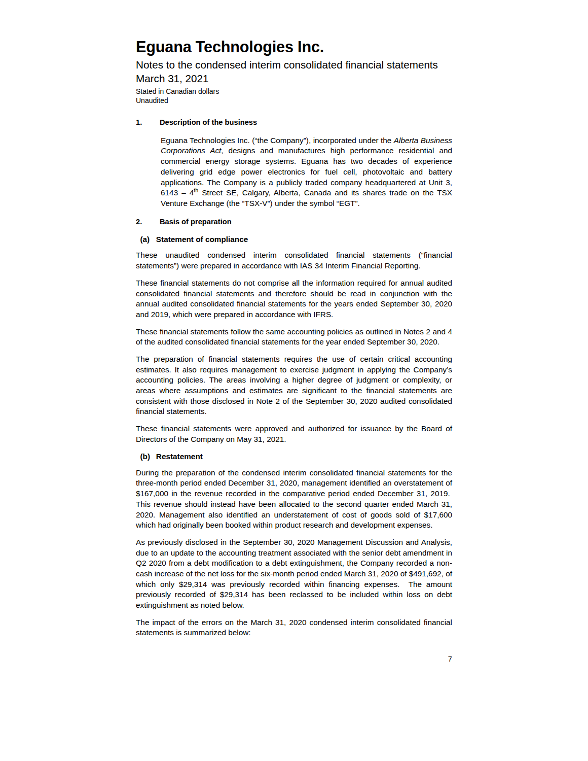Eguana Technologies Inc.
Notes to the condensed interim consolidated financial statements
March 31, 2021
Stated in Canadian dollars
Unaudited
1.
Description of the business
Eguana Technologies Inc. (“the Company”), incorporated under the Alberta Business Corporations Act, designs and manufactures high performance residential and commercial energy storage systems. Eguana has two decades of experience delivering grid edge power electronics for fuel cell, photovoltaic and battery applications. The Company is a publicly traded company headquartered at Unit 3, 6143 – 4th Street SE, Calgary, Alberta, Canada and its shares trade on the TSX Venture Exchange (the “TSX-V”) under the symbol “EGT”.
2.
Basis of preparation
(a)
Statement of compliance
These unaudited condensed interim consolidated financial statements (“financial statements”) were prepared in accordance with IAS 34 Interim Financial Reporting.
These financial statements do not comprise all the information required for annual audited consolidated financial statements and therefore should be read in conjunction with the annual audited consolidated financial statements for the years ended September 30, 2020 and 2019, which were prepared in accordance with IFRS.
These financial statements follow the same accounting policies as outlined in Notes 2 and 4 of the audited consolidated financial statements for the year ended September 30, 2020.
The preparation of financial statements requires the use of certain critical accounting estimates. It also requires management to exercise judgment in applying the Company’s accounting policies. The areas involving a higher degree of judgment or complexity, or areas where assumptions and estimates are significant to the financial statements are consistent with those disclosed in Note 2 of the September 30, 2020 audited consolidated financial statements.
These financial statements were approved and authorized for issuance by the Board of Directors of the Company on May 31, 2021.
(b)
Restatement
During the preparation of the condensed interim consolidated financial statements for the three-month period ended December 31, 2020, management identified an overstatement of $167,000 in the revenue recorded in the comparative period ended December 31, 2019. This revenue should instead have been allocated to the second quarter ended March 31, 2020. Management also identified an understatement of cost of goods sold of $17,600 which had originally been booked within product research and development expenses.
As previously disclosed in the September 30, 2020 Management Discussion and Analysis, due to an update to the accounting treatment associated with the senior debt amendment in Q2 2020 from a debt modification to a debt extinguishment, the Company recorded a non-cash increase of the net loss for the six-month period ended March 31, 2020 of $491,692, of which only $29,314 was previously recorded within financing expenses. The amount previously recorded of $29,314 has been reclassed to be included within loss on debt extinguishment as noted below.
The impact of the errors on the March 31, 2020 condensed interim consolidated financial statements is summarized below:
7